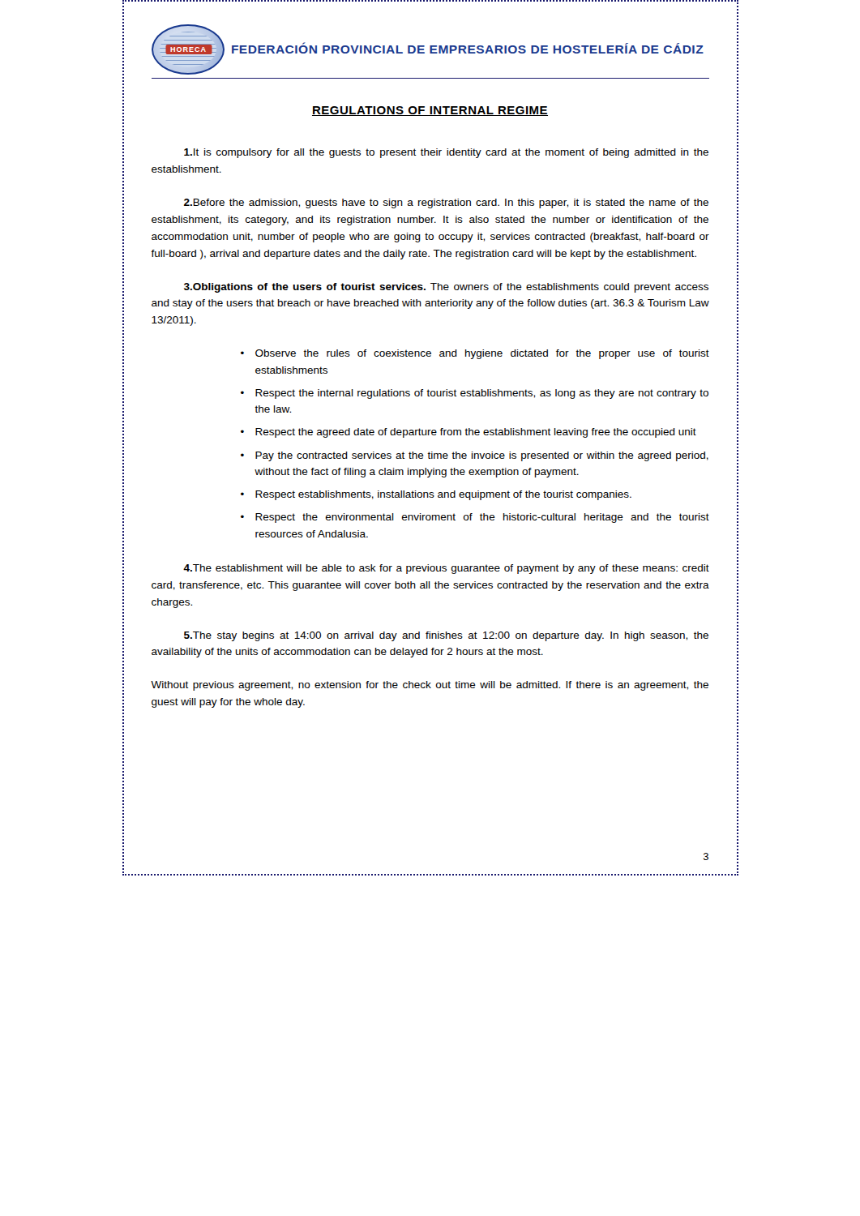HORECA
FEDERACIÓN PROVINCIAL DE EMPRESARIOS DE HOSTELERÍA DE CÁDIZ
REGULATIONS OF INTERNAL REGIME
1. It is compulsory for all the guests to present their identity card at the moment of being admitted in the establishment.
2. Before the admission, guests have to sign a registration card. In this paper, it is stated the name of the establishment, its category, and its registration number. It is also stated the number or identification of the accommodation unit, number of people who are going to occupy it, services contracted (breakfast, half-board or full-board ), arrival and departure dates and the daily rate. The registration card will be kept by the establishment.
3.Obligations of the users of tourist services. The owners of the establishments could prevent access and stay of the users that breach or have breached with anteriority any of the follow duties (art. 36.3 & Tourism Law 13/2011).
Observe the rules of coexistence and hygiene dictated for the proper use of tourist establishments
Respect the internal regulations of tourist establishments, as long as they are not contrary to the law.
Respect the agreed date of departure from the establishment leaving free the occupied unit
Pay the contracted services at the time the invoice is presented or within the agreed period, without the fact of filing a claim implying the exemption of payment.
Respect establishments, installations and equipment of the tourist companies.
Respect the environmental enviroment of the historic-cultural heritage and the tourist resources of Andalusia.
4. The establishment will be able to ask for a previous guarantee of payment by any of these means: credit card, transference, etc. This guarantee will cover both all the services contracted by the reservation and the extra charges.
5. The stay begins at 14:00 on arrival day and finishes at 12:00 on departure day. In high season, the availability of the units of accommodation can be delayed for 2 hours at the most.
Without previous agreement, no extension for the check out time will be admitted. If there is an agreement, the guest will pay for the whole day.
3